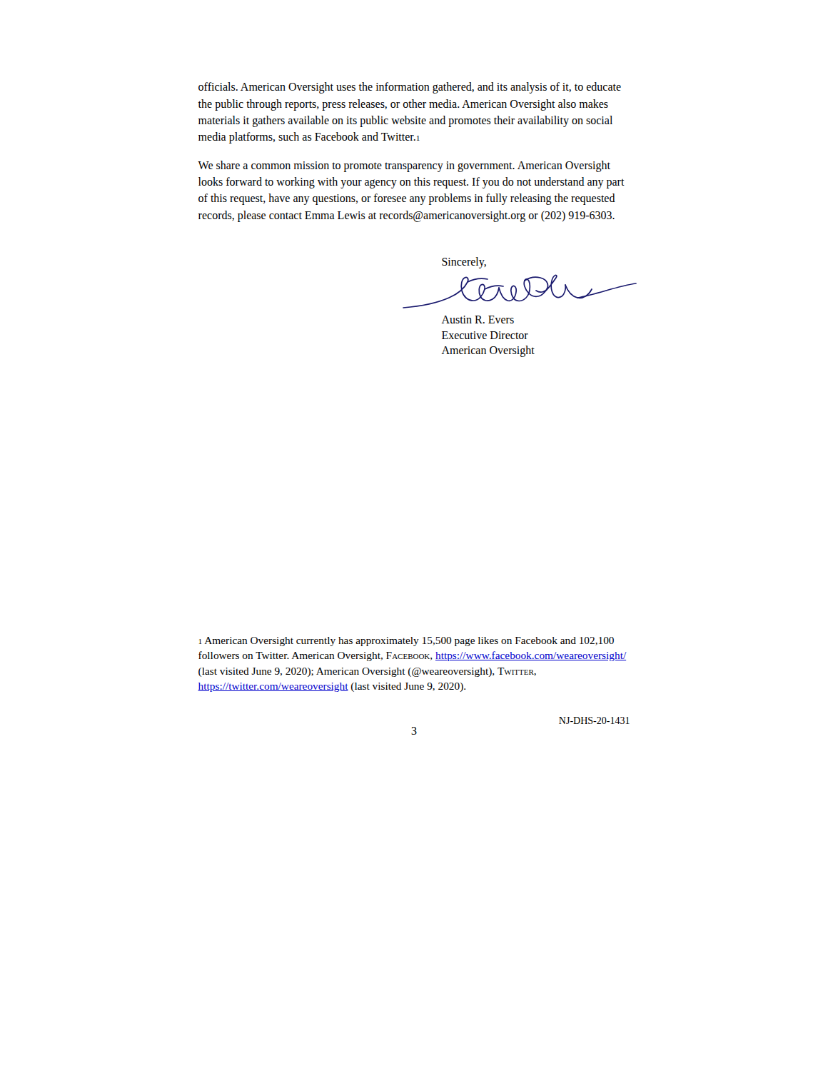officials. American Oversight uses the information gathered, and its analysis of it, to educate the public through reports, press releases, or other media. American Oversight also makes materials it gathers available on its public website and promotes their availability on social media platforms, such as Facebook and Twitter.1
We share a common mission to promote transparency in government. American Oversight looks forward to working with your agency on this request. If you do not understand any part of this request, have any questions, or foresee any problems in fully releasing the requested records, please contact Emma Lewis at records@americanoversight.org or (202) 919-6303.
Sincerely,
Austin R. Evers
Executive Director
American Oversight
1 American Oversight currently has approximately 15,500 page likes on Facebook and 102,100 followers on Twitter. American Oversight, Facebook, https://www.facebook.com/weareoversight/ (last visited June 9, 2020); American Oversight (@weareoversight), Twitter, https://twitter.com/weareoversight (last visited June 9, 2020).
3 NJ-DHS-20-1431